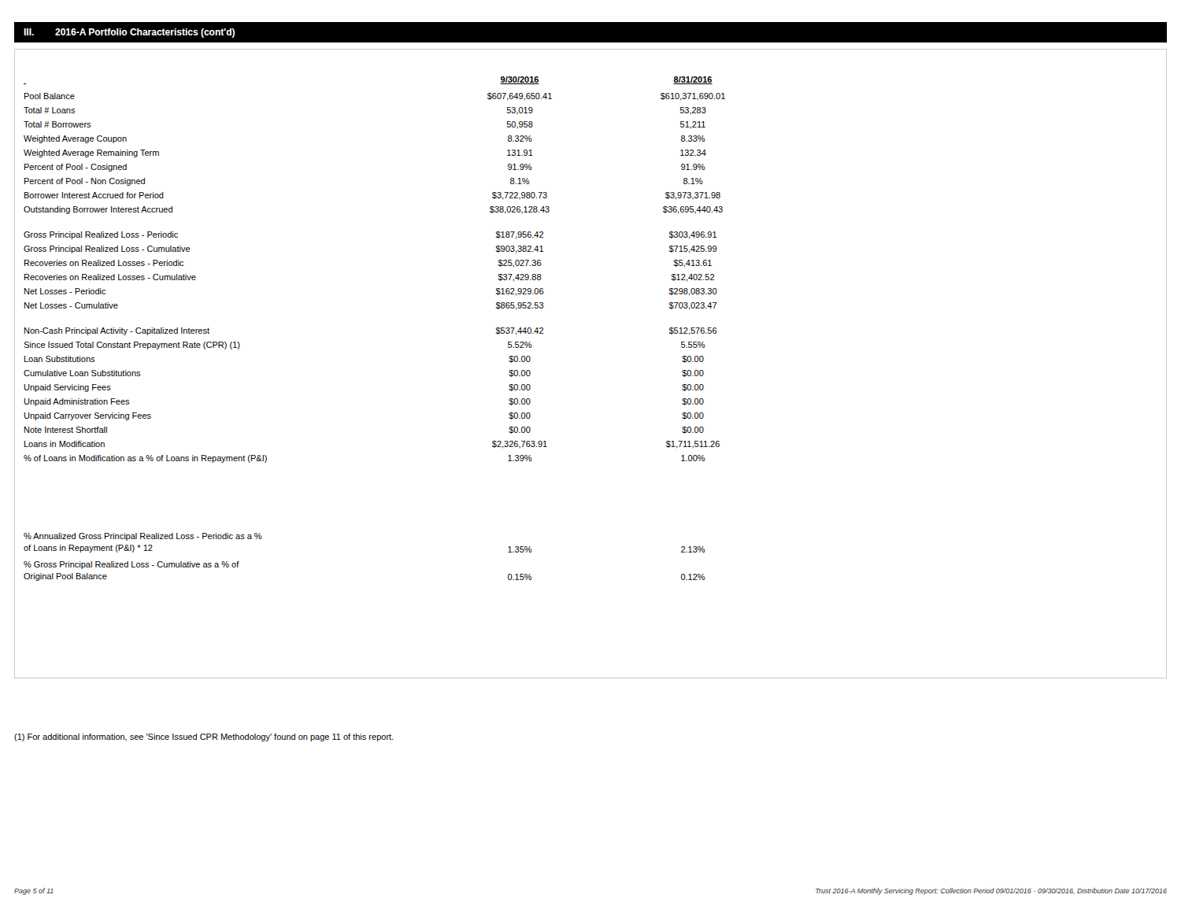III. 2016-A Portfolio Characteristics (cont'd)
| | 9/30/2016 | 8/31/2016 |
| Pool Balance | $607,649,650.41 | $610,371,690.01 |
| Total # Loans | 53,019 | 53,283 |
| Total # Borrowers | 50,958 | 51,211 |
| Weighted Average Coupon | 8.32% | 8.33% |
| Weighted Average Remaining Term | 131.91 | 132.34 |
| Percent of Pool - Cosigned | 91.9% | 91.9% |
| Percent of Pool - Non Cosigned | 8.1% | 8.1% |
| Borrower Interest Accrued for Period | $3,722,980.73 | $3,973,371.98 |
| Outstanding Borrower Interest Accrued | $38,026,128.43 | $36,695,440.43 |
| Gross Principal Realized Loss - Periodic | $187,956.42 | $303,496.91 |
| Gross Principal Realized Loss - Cumulative | $903,382.41 | $715,425.99 |
| Recoveries on Realized Losses - Periodic | $25,027.36 | $5,413.61 |
| Recoveries on Realized Losses - Cumulative | $37,429.88 | $12,402.52 |
| Net Losses - Periodic | $162,929.06 | $298,083.30 |
| Net Losses - Cumulative | $865,952.53 | $703,023.47 |
| Non-Cash Principal Activity - Capitalized Interest | $537,440.42 | $512,576.56 |
| Since Issued Total Constant Prepayment Rate (CPR) (1) | 5.52% | 5.55% |
| Loan Substitutions | $0.00 | $0.00 |
| Cumulative Loan Substitutions | $0.00 | $0.00 |
| Unpaid Servicing Fees | $0.00 | $0.00 |
| Unpaid Administration Fees | $0.00 | $0.00 |
| Unpaid Carryover Servicing Fees | $0.00 | $0.00 |
| Note Interest Shortfall | $0.00 | $0.00 |
| Loans in Modification | $2,326,763.91 | $1,711,511.26 |
| % of Loans in Modification as a % of Loans in Repayment (P&I) | 1.39% | 1.00% |
| % Annualized Gross Principal Realized Loss - Periodic as a % of Loans in Repayment (P&I) * 12 | 1.35% | 2.13% |
| % Gross Principal Realized Loss - Cumulative as a % of Original Pool Balance | 0.15% | 0.12% |
(1) For additional information, see 'Since Issued CPR Methodology' found on page 11 of this report.
Page 5 of 11
Trust 2016-A Monthly Servicing Report: Collection Period 09/01/2016 - 09/30/2016, Distribution Date 10/17/2016